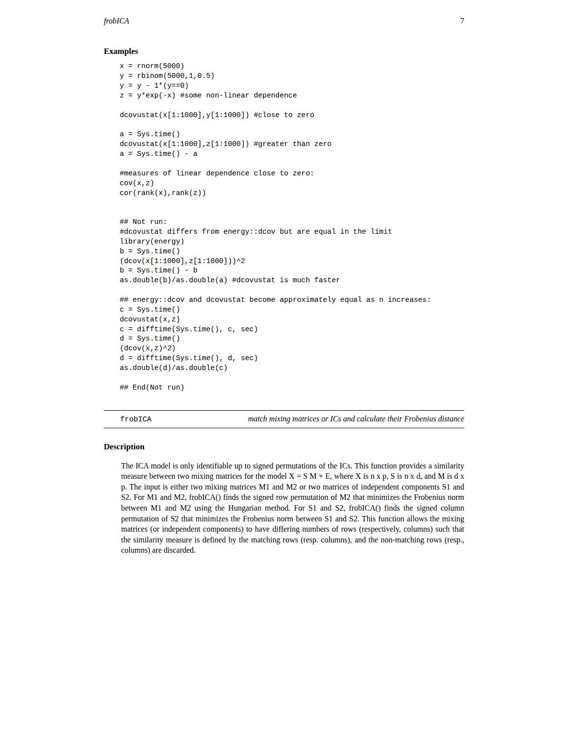frobICA 7
Examples
x = rnorm(5000)
y = rbinom(5000,1,0.5)
y = y - 1*(y==0)
z = y*exp(-x) #some non-linear dependence

dcovustat(x[1:1000],y[1:1000]) #close to zero

a = Sys.time()
dcovustat(x[1:1000],z[1:1000]) #greater than zero
a = Sys.time() - a

#measures of linear dependence close to zero:
cov(x,z)
cor(rank(x),rank(z))


## Not run:
#dcovustat differs from energy::dcov but are equal in the limit
library(energy)
b = Sys.time()
(dcov(x[1:1000],z[1:1000]))^2
b = Sys.time() - b
as.double(b)/as.double(a) #dcovustat is much faster

## energy::dcov and dcovustat become approximately equal as n increases:
c = Sys.time()
dcovustat(x,z)
c = difftime(Sys.time(), c, sec)
d = Sys.time()
(dcov(x,z)^2)
d = difftime(Sys.time(), d, sec)
as.double(d)/as.double(c)

## End(Not run)
frobICA match mixing matrices or ICs and calculate their Frobenius distance
Description
The ICA model is only identifiable up to signed permutations of the ICs. This function provides a similarity measure between two mixing matrices for the model X = S M + E, where X is n x p, S is n x d, and M is d x p. The input is either two mixing matrices M1 and M2 or two matrices of independent components S1 and S2. For M1 and M2, frobICA() finds the signed row permutation of M2 that minimizes the Frobenius norm between M1 and M2 using the Hungarian method. For S1 and S2, frobICA() finds the signed column permutation of S2 that minimizes the Frobenius norm between S1 and S2. This function allows the mixing matrices (or independent components) to have differing numbers of rows (respectively, columns) such that the similarity measure is defined by the matching rows (resp. columns), and the non-matching rows (resp., columns) are discarded.